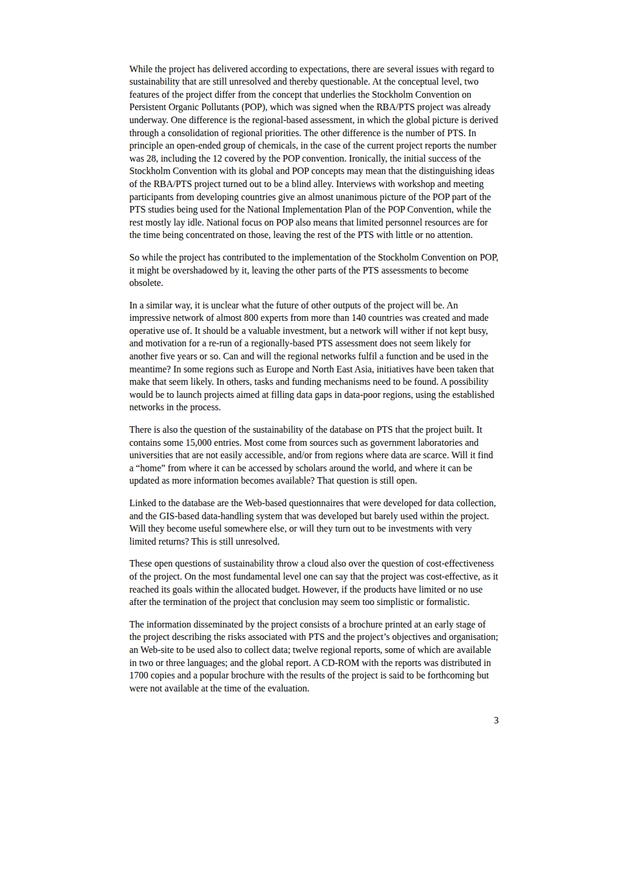While the project has delivered according to expectations, there are several issues with regard to sustainability that are still unresolved and thereby questionable. At the conceptual level, two features of the project differ from the concept that underlies the Stockholm Convention on Persistent Organic Pollutants (POP), which was signed when the RBA/PTS project was already underway. One difference is the regional-based assessment, in which the global picture is derived through a consolidation of regional priorities. The other difference is the number of PTS. In principle an open-ended group of chemicals, in the case of the current project reports the number was 28, including the 12 covered by the POP convention. Ironically, the initial success of the Stockholm Convention with its global and POP concepts may mean that the distinguishing ideas of the RBA/PTS project turned out to be a blind alley. Interviews with workshop and meeting participants from developing countries give an almost unanimous picture of the POP part of the PTS studies being used for the National Implementation Plan of the POP Convention, while the rest mostly lay idle. National focus on POP also means that limited personnel resources are for the time being concentrated on those, leaving the rest of the PTS with little or no attention.
So while the project has contributed to the implementation of the Stockholm Convention on POP, it might be overshadowed by it, leaving the other parts of the PTS assessments to become obsolete.
In a similar way, it is unclear what the future of other outputs of the project will be. An impressive network of almost 800 experts from more than 140 countries was created and made operative use of. It should be a valuable investment, but a network will wither if not kept busy, and motivation for a re-run of a regionally-based PTS assessment does not seem likely for another five years or so. Can and will the regional networks fulfil a function and be used in the meantime? In some regions such as Europe and North East Asia, initiatives have been taken that make that seem likely. In others, tasks and funding mechanisms need to be found. A possibility would be to launch projects aimed at filling data gaps in data-poor regions, using the established networks in the process.
There is also the question of the sustainability of the database on PTS that the project built. It contains some 15,000 entries. Most come from sources such as government laboratories and universities that are not easily accessible, and/or from regions where data are scarce. Will it find a “home” from where it can be accessed by scholars around the world, and where it can be updated as more information becomes available? That question is still open.
Linked to the database are the Web-based questionnaires that were developed for data collection, and the GIS-based data-handling system that was developed but barely used within the project. Will they become useful somewhere else, or will they turn out to be investments with very limited returns? This is still unresolved.
These open questions of sustainability throw a cloud also over the question of cost-effectiveness of the project. On the most fundamental level one can say that the project was cost-effective, as it reached its goals within the allocated budget. However, if the products have limited or no use after the termination of the project that conclusion may seem too simplistic or formalistic.
The information disseminated by the project consists of a brochure printed at an early stage of the project describing the risks associated with PTS and the project’s objectives and organisation; an Web-site to be used also to collect data; twelve regional reports, some of which are available in two or three languages; and the global report. A CD-ROM with the reports was distributed in 1700 copies and a popular brochure with the results of the project is said to be forthcoming but were not available at the time of the evaluation.
3